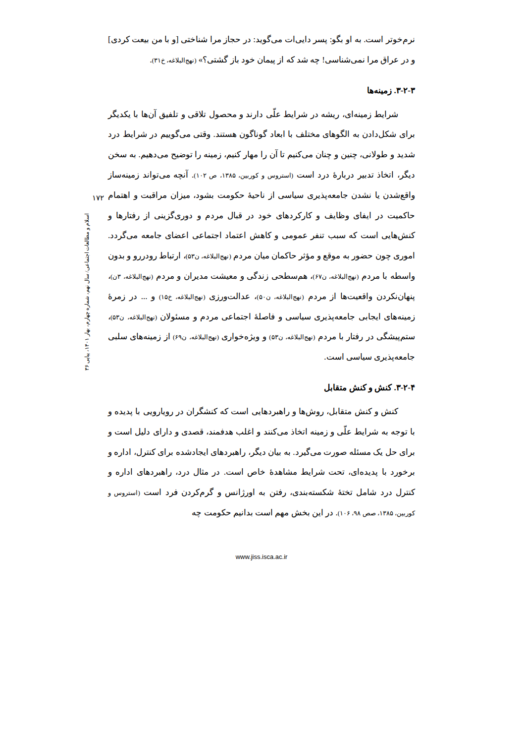نرم‌خوتر است. به او بگو: پسر دایی‌ات می‌گوید: در حجاز مرا شناختی [و با من بیعت کردی] و در عراق مرا نمی‌شناسی! چه شد که از پیمان خود باز گشتی؟» (نهج‌البلاغه، خ۳۱).
۳-۲-۳. زمینه‌ها
شرایط زمینه‌ای، ریشه در شرایط علّی دارند و محصول تلاقی و تلفیق آن‌ها با یکدیگر برای شکل‌دادن به الگوهای مختلف با ابعاد گوناگون هستند. وقتی می‌گوییم در شرایط درد شدید و طولانی، چنین و چنان می‌کنیم تا آن را مهار کنیم، زمینه را توضیح می‌دهیم. به سخن دیگر، اتخاذ تدبیر دربارهٔ درد است (استروس و کوربین، ۱۳۸۵، ص ۱۰۲). آنچه می‌تواند زمینه‌ساز واقع‌شدن یا نشدن جامعه‌پذیری سیاسی از ناحیهٔ حکومت بشود، میزان مراقبت و اهتمام حاکمیت در ایفای وظایف و کارکردهای خود در قبال مردم و دوری‌گزینی از رفتارها و کنش‌هایی است که سبب تنفر عمومی و کاهش اعتماد اجتماعی اعضای جامعه می‌گردد. اموری چون حضور به موقع و مؤثر حاکمان میان مردم (نهج‌البلاغه، ن۵۳)، ارتباط رودررو و بدون واسطه با مردم (نهج‌البلاغه، ن۶۷)، هم‌سطحی زندگی و معیشت مدیران و مردم (نهج‌البلاغه، ۳ن)، پنهان‌نکردن واقعیت‌ها از مردم (نهج‌البلاغه، ن۵۰)، عدالت‌ورزی (نهج‌البلاغه، خ۱۵) و ... در زمرهٔ زمینه‌های ایجابی جامعه‌پذیری سیاسی و فاصلهٔ اجتماعی مردم و مسئولان (نهج‌البلاغه، ن۵۳)، ستم‌پیشگی در رفتار با مردم (نهج‌البلاغه، ن۵۳) و ویژه‌خواری (نهج‌البلاغه، ن۶۹) از زمینه‌های سلبی جامعه‌پذیری سیاسی است.
۳-۲-۴. کنش و کنش متقابل
کنش و کنش متقابل، روش‌ها و راهبردهایی است که کنشگران در رویارویی با پدیده و با توجه به شرایط علّی و زمینه اتخاذ می‌کنند و اغلب هدفمند، قصدی و دارای دلیل است و برای حل یک مسئله صورت می‌گیرد. به بیان دیگر، راهبردهای ایجادشده برای کنترل، اداره و برخورد با پدیده‌ای، تحت شرایط مشاهدهٔ خاص است. در مثال درد، راهبردهای اداره و کنترل درد شامل تختهٔ شکسته‌بندی، رفتن به اورژانس و گرم‌کردن فرد است (استروس و کوربین، ۱۳۸۵، صص ۹۸، ۱۰۶). در این بخش مهم است بدانیم حکومت چه
۱۷۲
اسلام و مطالعات اجتماعی/ سال نهم، شماره چهارم، بهار ۱۴۰۱، پیاپی ۳۶
www.jiss.isca.ac.ir